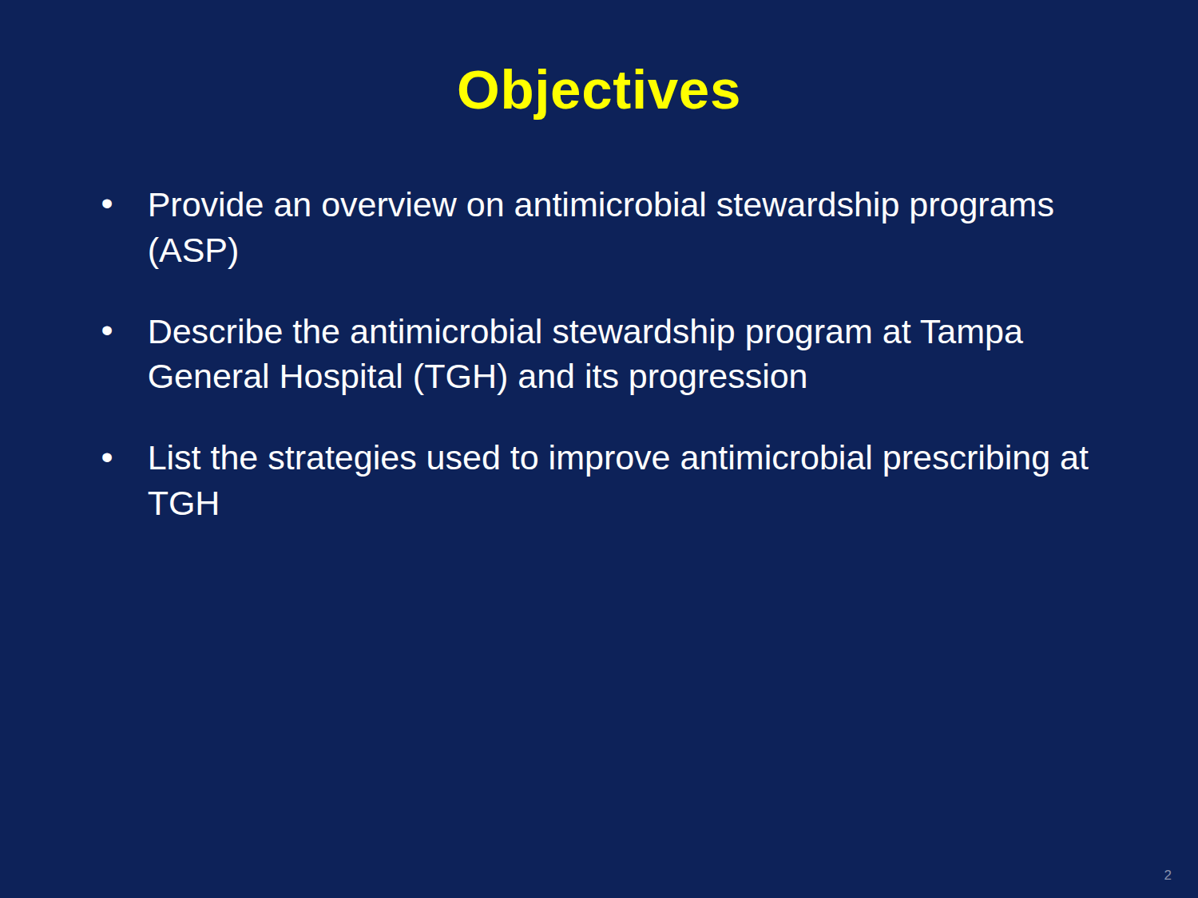Objectives
Provide an overview on antimicrobial stewardship programs (ASP)
Describe the antimicrobial stewardship program at Tampa General Hospital (TGH) and its progression
List the strategies used to improve antimicrobial prescribing at TGH
2